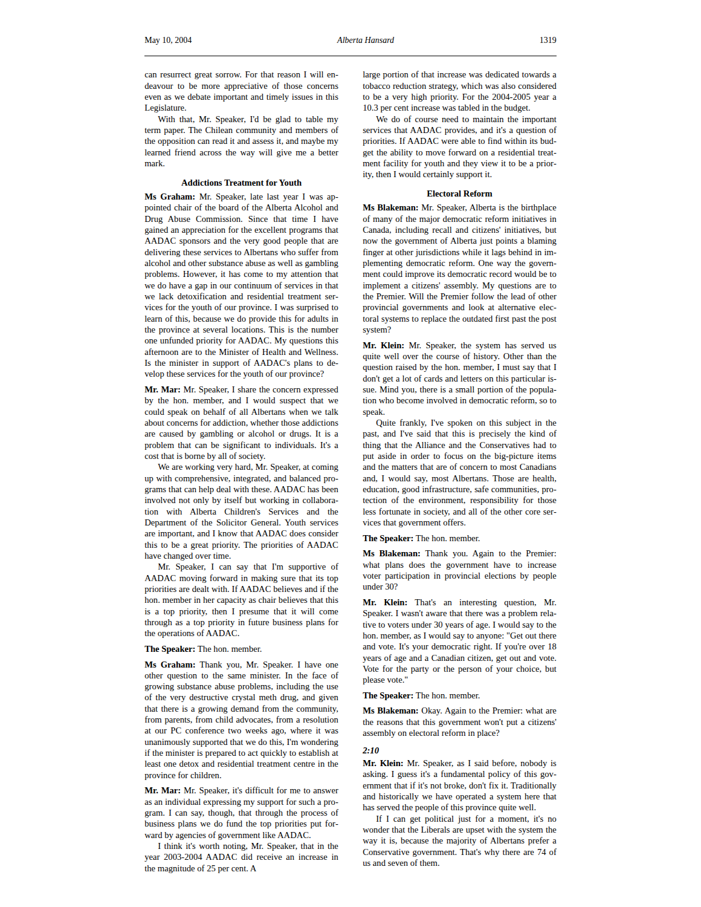May 10, 2004 Alberta Hansard 1319
can resurrect great sorrow. For that reason I will endeavour to be more appreciative of those concerns even as we debate important and timely issues in this Legislature.
With that, Mr. Speaker, I'd be glad to table my term paper. The Chilean community and members of the opposition can read it and assess it, and maybe my learned friend across the way will give me a better mark.
Addictions Treatment for Youth
Ms Graham: Mr. Speaker, late last year I was appointed chair of the board of the Alberta Alcohol and Drug Abuse Commission. Since that time I have gained an appreciation for the excellent programs that AADAC sponsors and the very good people that are delivering these services to Albertans who suffer from alcohol and other substance abuse as well as gambling problems. However, it has come to my attention that we do have a gap in our continuum of services in that we lack detoxification and residential treatment services for the youth of our province. I was surprised to learn of this, because we do provide this for adults in the province at several locations. This is the number one unfunded priority for AADAC. My questions this afternoon are to the Minister of Health and Wellness. Is the minister in support of AADAC's plans to develop these services for the youth of our province?
Mr. Mar: Mr. Speaker, I share the concern expressed by the hon. member, and I would suspect that we could speak on behalf of all Albertans when we talk about concerns for addiction, whether those addictions are caused by gambling or alcohol or drugs. It is a problem that can be significant to individuals. It's a cost that is borne by all of society.
We are working very hard, Mr. Speaker, at coming up with comprehensive, integrated, and balanced programs that can help deal with these. AADAC has been involved not only by itself but working in collaboration with Alberta Children's Services and the Department of the Solicitor General. Youth services are important, and I know that AADAC does consider this to be a great priority. The priorities of AADAC have changed over time.
Mr. Speaker, I can say that I'm supportive of AADAC moving forward in making sure that its top priorities are dealt with. If AADAC believes and if the hon. member in her capacity as chair believes that this is a top priority, then I presume that it will come through as a top priority in future business plans for the operations of AADAC.
The Speaker: The hon. member.
Ms Graham: Thank you, Mr. Speaker. I have one other question to the same minister. In the face of growing substance abuse problems, including the use of the very destructive crystal meth drug, and given that there is a growing demand from the community, from parents, from child advocates, from a resolution at our PC conference two weeks ago, where it was unanimously supported that we do this, I'm wondering if the minister is prepared to act quickly to establish at least one detox and residential treatment centre in the province for children.
Mr. Mar: Mr. Speaker, it's difficult for me to answer as an individual expressing my support for such a program. I can say, though, that through the process of business plans we do fund the top priorities put forward by agencies of government like AADAC.
I think it's worth noting, Mr. Speaker, that in the year 2003-2004 AADAC did receive an increase in the magnitude of 25 per cent. A
large portion of that increase was dedicated towards a tobacco reduction strategy, which was also considered to be a very high priority. For the 2004-2005 year a 10.3 per cent increase was tabled in the budget.
We do of course need to maintain the important services that AADAC provides, and it's a question of priorities. If AADAC were able to find within its budget the ability to move forward on a residential treatment facility for youth and they view it to be a priority, then I would certainly support it.
Electoral Reform
Ms Blakeman: Mr. Speaker, Alberta is the birthplace of many of the major democratic reform initiatives in Canada, including recall and citizens' initiatives, but now the government of Alberta just points a blaming finger at other jurisdictions while it lags behind in implementing democratic reform. One way the government could improve its democratic record would be to implement a citizens' assembly. My questions are to the Premier. Will the Premier follow the lead of other provincial governments and look at alternative electoral systems to replace the outdated first past the post system?
Mr. Klein: Mr. Speaker, the system has served us quite well over the course of history. Other than the question raised by the hon. member, I must say that I don't get a lot of cards and letters on this particular issue. Mind you, there is a small portion of the population who become involved in democratic reform, so to speak.
Quite frankly, I've spoken on this subject in the past, and I've said that this is precisely the kind of thing that the Alliance and the Conservatives had to put aside in order to focus on the big-picture items and the matters that are of concern to most Canadians and, I would say, most Albertans. Those are health, education, good infrastructure, safe communities, protection of the environment, responsibility for those less fortunate in society, and all of the other core services that government offers.
The Speaker: The hon. member.
Ms Blakeman: Thank you. Again to the Premier: what plans does the government have to increase voter participation in provincial elections by people under 30?
Mr. Klein: That's an interesting question, Mr. Speaker. I wasn't aware that there was a problem relative to voters under 30 years of age. I would say to the hon. member, as I would say to anyone: "Get out there and vote. It's your democratic right. If you're over 18 years of age and a Canadian citizen, get out and vote. Vote for the party or the person of your choice, but please vote."
The Speaker: The hon. member.
Ms Blakeman: Okay. Again to the Premier: what are the reasons that this government won't put a citizens' assembly on electoral reform in place?
2:10
Mr. Klein: Mr. Speaker, as I said before, nobody is asking. I guess it's a fundamental policy of this government that if it's not broke, don't fix it. Traditionally and historically we have operated a system here that has served the people of this province quite well.
If I can get political just for a moment, it's no wonder that the Liberals are upset with the system the way it is, because the majority of Albertans prefer a Conservative government. That's why there are 74 of us and seven of them.